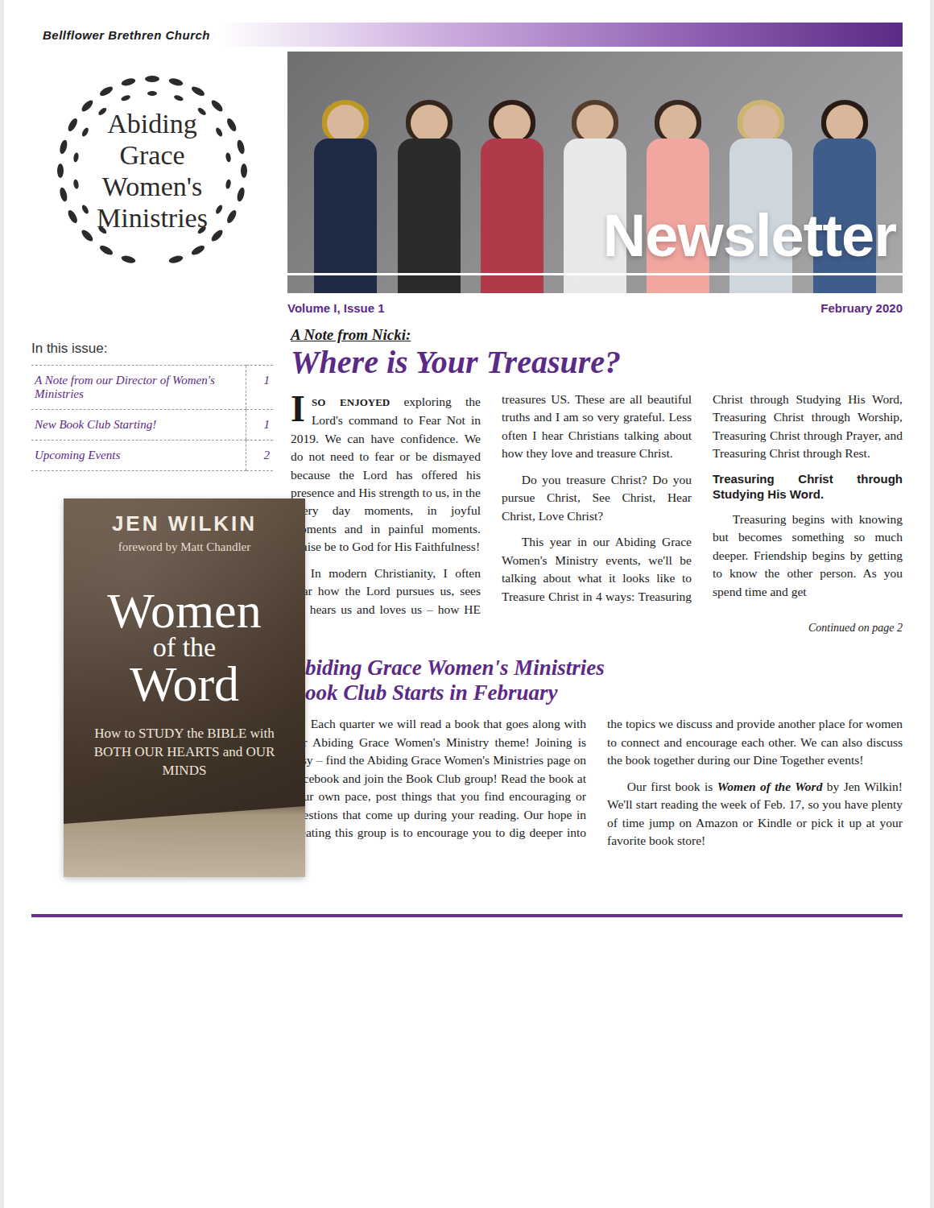Bellflower Brethren Church
Abiding Grace Women's Ministries
photo
Newsletter
Volume I, Issue 1
February 2020
In this issue:
| A Note from our Director of Women's Ministries | 1 |
| New Book Club Starting! | 1 |
| Upcoming Events | 2 |
JEN WILKIN
foreword by Matt Chandler
Women of the Word
How to STUDY the BIBLE with BOTH OUR HEARTS and OUR MINDS
A Note from Nicki:
Where is Your Treasure?
I so enjoyed exploring the Lord's command to Fear Not in 2019. We can have confidence. We do not need to fear or be dismayed because the Lord has offered his presence and His strength to us, in the every day moments, in joyful moments and in painful moments. Praise be to God for His Faithfulness!
In modern Christianity, I often hear how the Lord pursues us, sees us, hears us and loves us – how HE treasures US. These are all beautiful truths and I am so very grateful. Less often I hear Christians talking about how they love and treasure Christ.
Do you treasure Christ? Do you pursue Christ, See Christ, Hear Christ, Love Christ?
This year in our Abiding Grace Women's Ministry events, we'll be talking about what it looks like to Treasure Christ in 4 ways: Treasuring Christ through Studying His Word, Treasuring Christ through Worship, Treasuring Christ through Prayer, and Treasuring Christ through Rest.
Treasuring Christ through Studying His Word.
Treasuring begins with knowing but becomes something so much deeper. Friendship begins by getting to know the other person. As you spend time and get
Continued on page 2
Abiding Grace Women's Ministries
Book Club Starts in February
Each quarter we will read a book that goes along with our Abiding Grace Women's Ministry theme! Joining is easy – find the Abiding Grace Women's Ministries page on Facebook and join the Book Club group! Read the book at your own pace, post things that you find encouraging or questions that come up during your reading. Our hope in creating this group is to encourage you to dig deeper into the topics we discuss and provide another place for women to connect and encourage each other. We can also discuss the book together during our Dine Together events!
Our first book is Women of the Word by Jen Wilkin! We'll start reading the week of Feb. 17, so you have plenty of time jump on Amazon or Kindle or pick it up at your favorite book store!